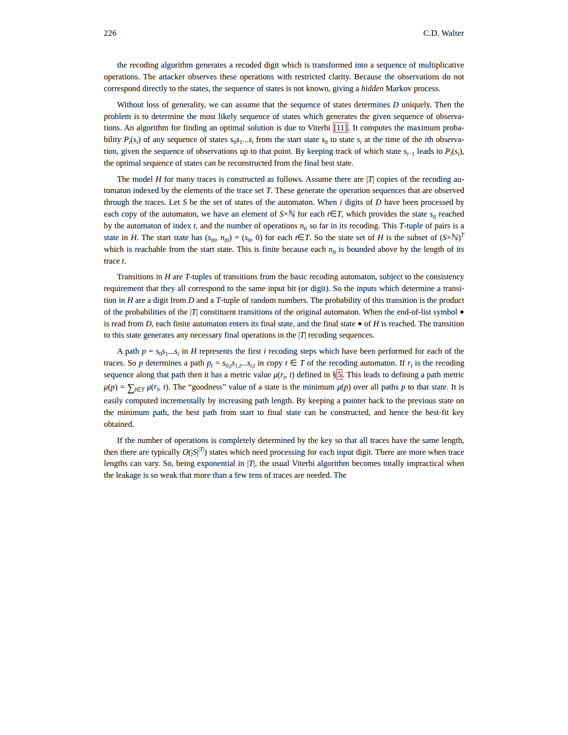226 C.D. Walter
the recoding algorithm generates a recoded digit which is transformed into a sequence of multiplicative operations. The attacker observes these operations with restricted clarity. Because the observations do not correspond directly to the states, the sequence of states is not known, giving a hidden Markov process.
Without loss of generality, we can assume that the sequence of states determines D uniquely. Then the problem is to determine the most likely sequence of states which generates the given sequence of observations. An algorithm for finding an optimal solution is due to Viterbi [11]. It computes the maximum probability Pi(si) of any sequence of states s0s1...si from the start state s0 to state si at the time of the ith observation, given the sequence of observations up to that point. By keeping track of which state si−1 leads to Pi(si), the optimal sequence of states can be reconstructed from the final best state.
The model H for many traces is constructed as follows. Assume there are |T| copies of the recoding automaton indexed by the elements of the trace set T. These generate the operation sequences that are observed through the traces. Let S be the set of states of the automaton. When i digits of D have been processed by each copy of the automaton, we have an element of S×ℕ for each t∈T, which provides the state sti reached by the automaton of index t, and the number of operations nti so far in its recoding. This T-tuple of pairs is a state in H. The start state has (st0, nt0) = (s0, 0) for each t∈T. So the state set of H is the subset of (S×ℕ)T which is reachable from the start state. This is finite because each nti is bounded above by the length of its trace t.
Transitions in H are T-tuples of transitions from the basic recoding automaton, subject to the consistency requirement that they all correspond to the same input bit (or digit). So the inputs which determine a transition in H are a digit from D and a T-tuple of random numbers. The probability of this transition is the product of the probabilities of the |T| constituent transitions of the original automaton. When the end-of-list symbol ● is read from D, each finite automaton enters its final state, and the final state ● of H is reached. The transition to this state generates any necessary final operations in the |T| recoding sequences.
A path p = s0s1...si in H represents the first i recoding steps which have been performed for each of the traces. So p determines a path pt = s0,ts1,t...si,t in copy t ∈ T of the recoding automaton. If rt is the recoding sequence along that path then it has a metric value μ(rt, t) defined in §5. This leads to defining a path metric μ(p) = ∑t∈T μ(rt, t). The “goodness” value of a state is the minimum μ(p) over all paths p to that state. It is easily computed incrementally by increasing path length. By keeping a pointer back to the previous state on the minimum path, the best path from start to final state can be constructed, and hence the best-fit key obtained.
If the number of operations is completely determined by the key so that all traces have the same length, then there are typically O(|S||T|) states which need processing for each input digit. There are more when trace lengths can vary. So, being exponential in |T|, the usual Viterbi algorithm becomes totally impractical when the leakage is so weak that more than a few tens of traces are needed. The